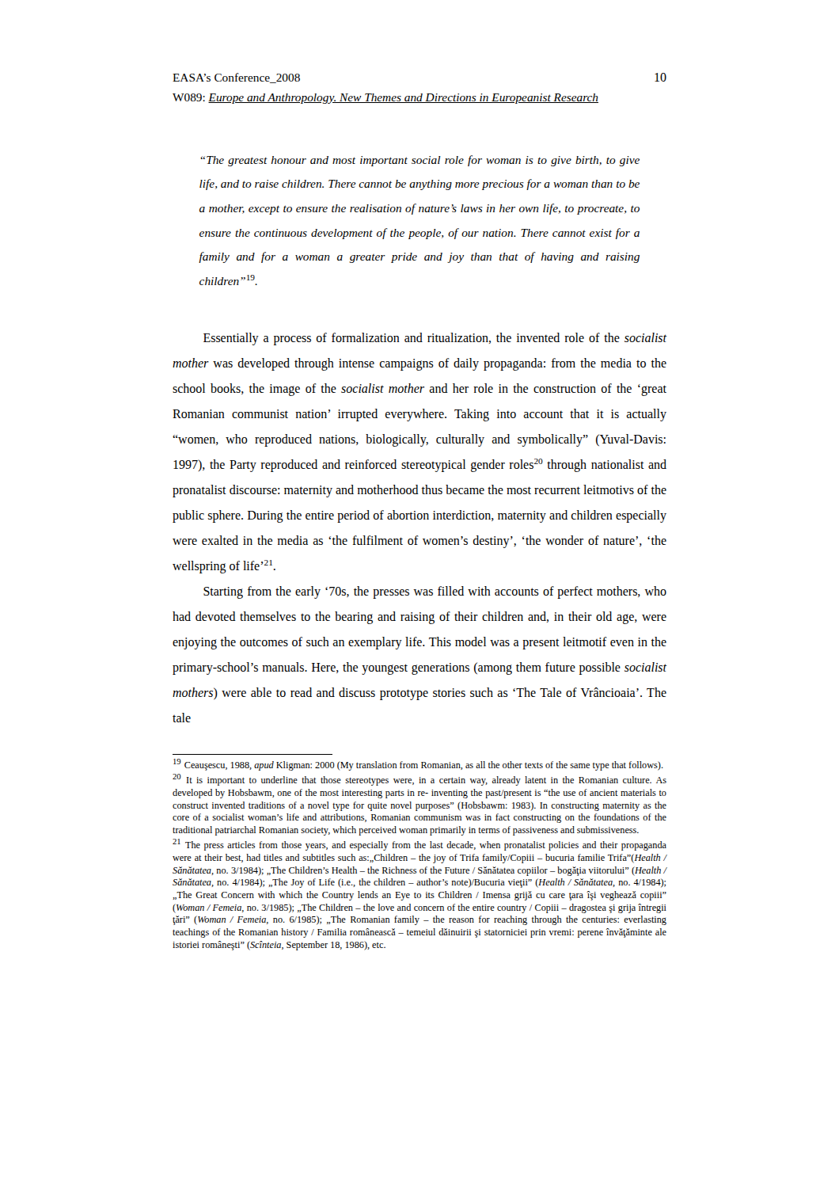EASA’s Conference_2008 10
W089: Europe and Anthropology. New Themes and Directions in Europeanist Research
“The greatest honour and most important social role for woman is to give birth, to give life, and to raise children. There cannot be anything more precious for a woman than to be a mother, except to ensure the realisation of nature’s laws in her own life, to procreate, to ensure the continuous development of the people, of our nation. There cannot exist for a family and for a woman a greater pride and joy than that of having and raising children”19.
Essentially a process of formalization and ritualization, the invented role of the socialist mother was developed through intense campaigns of daily propaganda: from the media to the school books, the image of the socialist mother and her role in the construction of the ‘great Romanian communist nation’ irrupted everywhere. Taking into account that it is actually “women, who reproduced nations, biologically, culturally and symbolically” (Yuval-Davis: 1997), the Party reproduced and reinforced stereotypical gender roles20 through nationalist and pronatalist discourse: maternity and motherhood thus became the most recurrent leitmotivs of the public sphere. During the entire period of abortion interdiction, maternity and children especially were exalted in the media as ‘the fulfilment of women’s destiny’, ‘the wonder of nature’, ‘the wellspring of life’21.
Starting from the early ‘70s, the presses was filled with accounts of perfect mothers, who had devoted themselves to the bearing and raising of their children and, in their old age, were enjoying the outcomes of such an exemplary life. This model was a present leitmotif even in the primary-school’s manuals. Here, the youngest generations (among them future possible socialist mothers) were able to read and discuss prototype stories such as ‘The Tale of Vrâncioaia’. The tale
19 Ceauşescu, 1988, apud Kligman: 2000 (My translation from Romanian, as all the other texts of the same type that follows).
20 It is important to underline that those stereotypes were, in a certain way, already latent in the Romanian culture. As developed by Hobsbawm, one of the most interesting parts in re- inventing the past/present is “the use of ancient materials to construct invented traditions of a novel type for quite novel purposes” (Hobsbawm: 1983). In constructing maternity as the core of a socialist woman’s life and attributions, Romanian communism was in fact constructing on the foundations of the traditional patriarchal Romanian society, which perceived woman primarily in terms of passiveness and submissiveness.
21 The press articles from those years, and especially from the last decade, when pronatalist policies and their propaganda were at their best, had titles and subtitles such as:„Children – the joy of Trifa family/Copiii – bucuria familie Trifa”(Health / Sănătatea, no. 3/1984); „The Children’s Health – the Richness of the Future / Sănătatea copiilor – bogăţia viitorului” (Health / Sănătatea, no. 4/1984); „The Joy of Life (i.e., the children – author’s note)/Bucuria vieţii” (Health / Sănătatea, no. 4/1984); „The Great Concern with which the Country lends an Eye to its Children / Imensa grijă cu care ţara îşi veghează copiii” (Woman / Femeia, no. 3/1985); „The Children – the love and concern of the entire country / Copiii – dragostea şi grija întregii ţări” (Woman / Femeia, no. 6/1985); „The Romanian family – the reason for reaching through the centuries: everlasting teachings of the Romanian history / Familia românească – temeiul dăinuirii şi statorniciei prin vremi: perene învăţăminte ale istoriei româneşti” (Scînteia, September 18, 1986), etc.